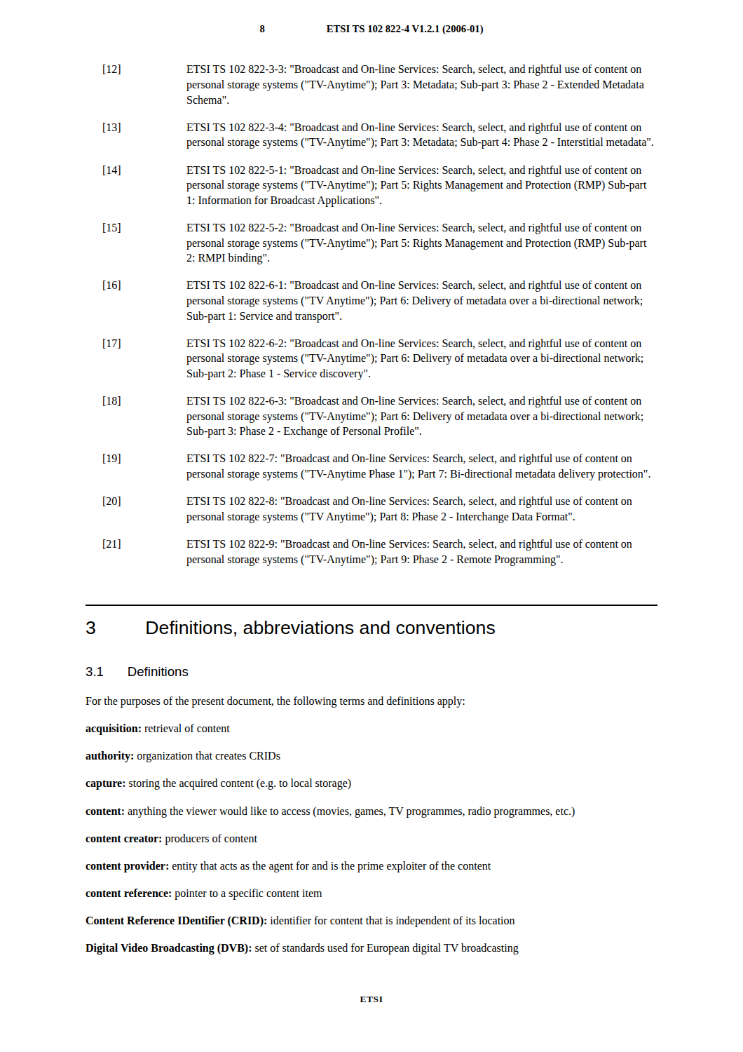8 ETSI TS 102 822-4 V1.2.1 (2006-01)
[12]
ETSI TS 102 822-3-3: "Broadcast and On-line Services: Search, select, and rightful use of content on personal storage systems ("TV-Anytime"); Part 3: Metadata; Sub-part 3: Phase 2 - Extended Metadata Schema".
[13]
ETSI TS 102 822-3-4: "Broadcast and On-line Services: Search, select, and rightful use of content on personal storage systems ("TV-Anytime"); Part 3: Metadata; Sub-part 4: Phase 2 - Interstitial metadata".
[14]
ETSI TS 102 822-5-1: "Broadcast and On-line Services: Search, select, and rightful use of content on personal storage systems ("TV-Anytime"); Part 5: Rights Management and Protection (RMP) Sub-part 1: Information for Broadcast Applications".
[15]
ETSI TS 102 822-5-2: "Broadcast and On-line Services: Search, select, and rightful use of content on personal storage systems ("TV-Anytime"); Part 5: Rights Management and Protection (RMP) Sub-part 2: RMPI binding".
[16]
ETSI TS 102 822-6-1: "Broadcast and On-line Services: Search, select, and rightful use of content on personal storage systems ("TV Anytime"); Part 6: Delivery of metadata over a bi-directional network; Sub-part 1: Service and transport".
[17]
ETSI TS 102 822-6-2: "Broadcast and On-line Services: Search, select, and rightful use of content on personal storage systems ("TV-Anytime"); Part 6: Delivery of metadata over a bi-directional network; Sub-part 2: Phase 1 - Service discovery".
[18]
ETSI TS 102 822-6-3: "Broadcast and On-line Services: Search, select, and rightful use of content on personal storage systems ("TV-Anytime"); Part 6: Delivery of metadata over a bi-directional network; Sub-part 3: Phase 2 - Exchange of Personal Profile".
[19]
ETSI TS 102 822-7: "Broadcast and On-line Services: Search, select, and rightful use of content on personal storage systems ("TV-Anytime Phase 1"); Part 7: Bi-directional metadata delivery protection".
[20]
ETSI TS 102 822-8: "Broadcast and On-line Services: Search, select, and rightful use of content on personal storage systems ("TV Anytime"); Part 8: Phase 2 - Interchange Data Format".
[21]
ETSI TS 102 822-9: "Broadcast and On-line Services: Search, select, and rightful use of content on personal storage systems ("TV-Anytime"); Part 9: Phase 2 - Remote Programming".
3 Definitions, abbreviations and conventions
3.1 Definitions
For the purposes of the present document, the following terms and definitions apply:
acquisition: retrieval of content
authority: organization that creates CRIDs
capture: storing the acquired content (e.g. to local storage)
content: anything the viewer would like to access (movies, games, TV programmes, radio programmes, etc.)
content creator: producers of content
content provider: entity that acts as the agent for and is the prime exploiter of the content
content reference: pointer to a specific content item
Content Reference IDentifier (CRID): identifier for content that is independent of its location
Digital Video Broadcasting (DVB): set of standards used for European digital TV broadcasting
ETSI